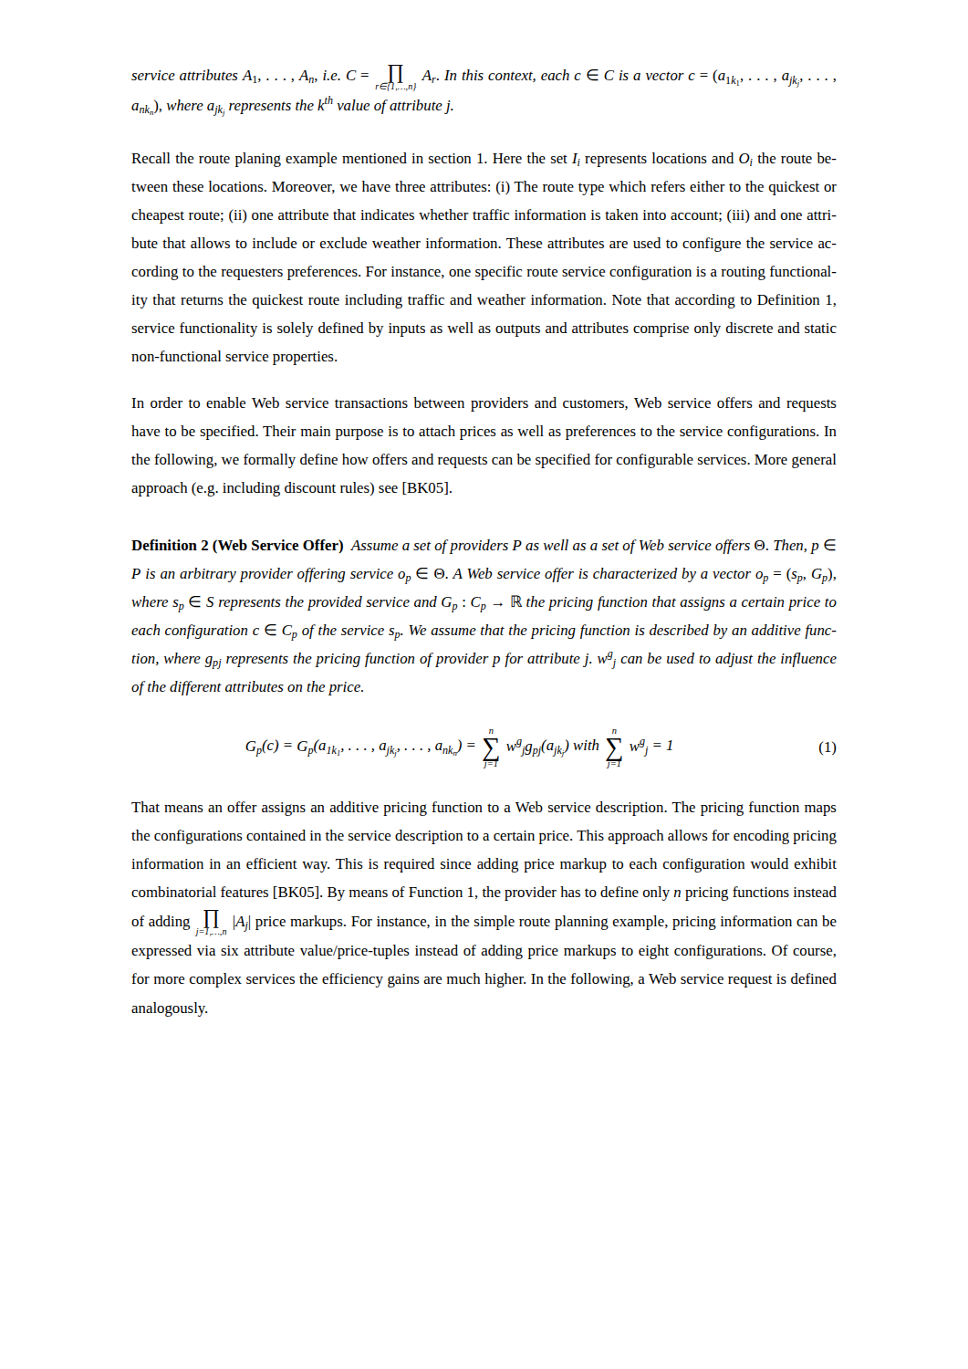service attributes A1, . . . , An, i.e. C = ∏r∈{1,…,n} Ar. In this context, each c ∈ C is a vector c = (a1k1, . . . , ajkj, . . . , ankn), where ajkj represents the kth value of attribute j.
Recall the route planing example mentioned in section 1. Here the set Ii represents locations and Oi the route between these locations. Moreover, we have three attributes: (i) The route type which refers either to the quickest or cheapest route; (ii) one attribute that indicates whether traffic information is taken into account; (iii) and one attribute that allows to include or exclude weather information. These attributes are used to configure the service according to the requesters preferences. For instance, one specific route service configuration is a routing functionality that returns the quickest route including traffic and weather information. Note that according to Definition 1, service functionality is solely defined by inputs as well as outputs and attributes comprise only discrete and static non-functional service properties.
In order to enable Web service transactions between providers and customers, Web service offers and requests have to be specified. Their main purpose is to attach prices as well as preferences to the service configurations. In the following, we formally define how offers and requests can be specified for configurable services. More general approach (e.g. including discount rules) see [BK05].
Definition 2 (Web Service Offer) Assume a set of providers P as well as a set of Web service offers Θ. Then, p ∈ P is an arbitrary provider offering service op ∈ Θ. A Web service offer is characterized by a vector op = (sp, Gp), where sp ∈ S represents the provided service and Gp : Cp → ℝ the pricing function that assigns a certain price to each configuration c ∈ Cp of the service sp. We assume that the pricing function is described by an additive function, where gpj represents the pricing function of provider p for attribute j. wgj can be used to adjust the influence of the different attributes on the price.
Gp(c) = Gp(a1k1, . . . , ajkj, . . . , ankn) = n∑j=1 wgjgpj(ajkj) with n∑j=1 wgj = 1
(1)
That means an offer assigns an additive pricing function to a Web service description. The pricing function maps the configurations contained in the service description to a certain price. This approach allows for encoding pricing information in an efficient way. This is required since adding price markup to each configuration would exhibit combinatorial features [BK05]. By means of Function 1, the provider has to define only n pricing functions instead of adding ∏j=1,…,n |Aj| price markups. For instance, in the simple route planning example, pricing information can be expressed via six attribute value/price-tuples instead of adding price markups to eight configurations. Of course, for more complex services the efficiency gains are much higher. In the following, a Web service request is defined analogously.